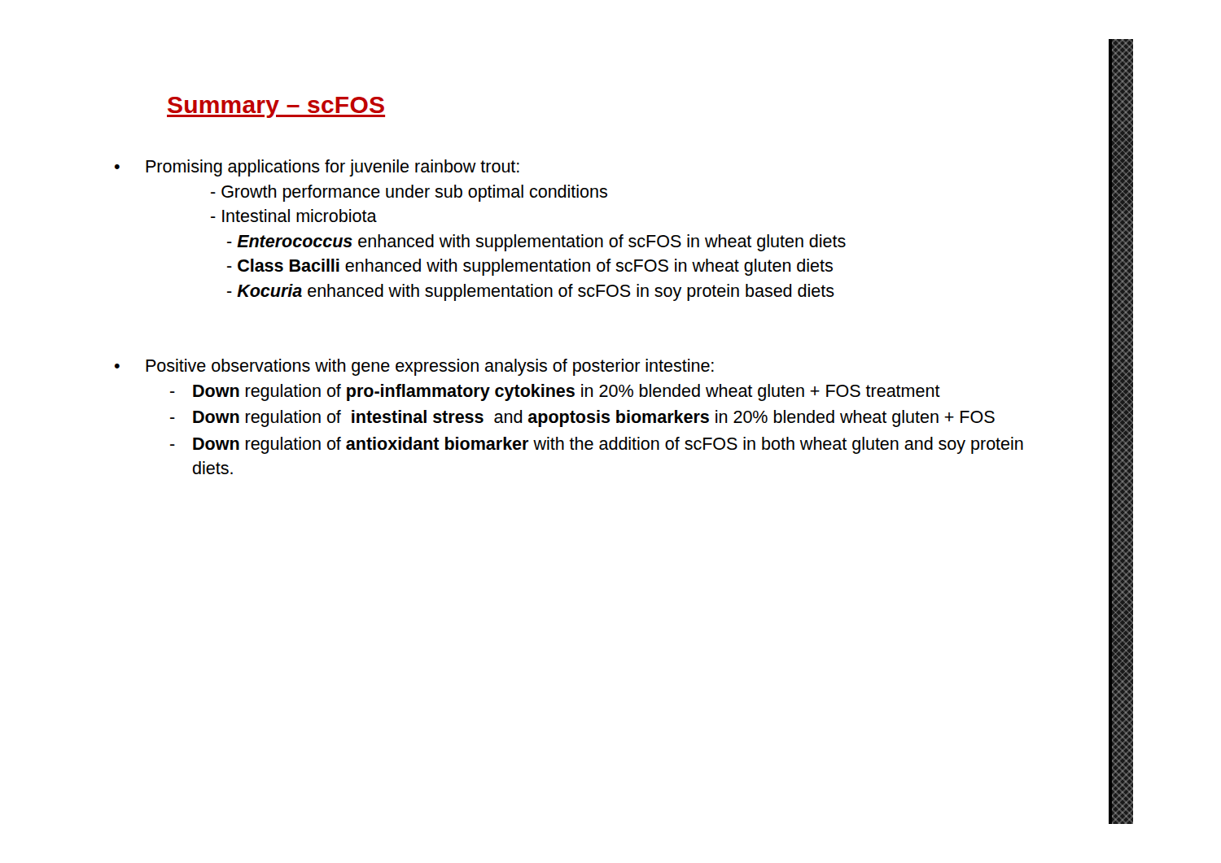Summary – scFOS
Promising applications for juvenile rainbow trout:
- Growth performance under sub optimal conditions
- Intestinal microbiota
- Enterococcus enhanced with supplementation of scFOS in wheat gluten diets
- Class Bacilli enhanced with supplementation of scFOS in wheat gluten diets
- Kocuria enhanced with supplementation of scFOS in soy protein based diets
Positive observations with gene expression analysis of posterior intestine:
Down regulation of pro-inflammatory cytokines in 20% blended wheat gluten + FOS treatment
Down regulation of intestinal stress and apoptosis biomarkers in 20% blended wheat gluten + FOS
Down regulation of antioxidant biomarker with the addition of scFOS in both wheat gluten and soy protein diets.